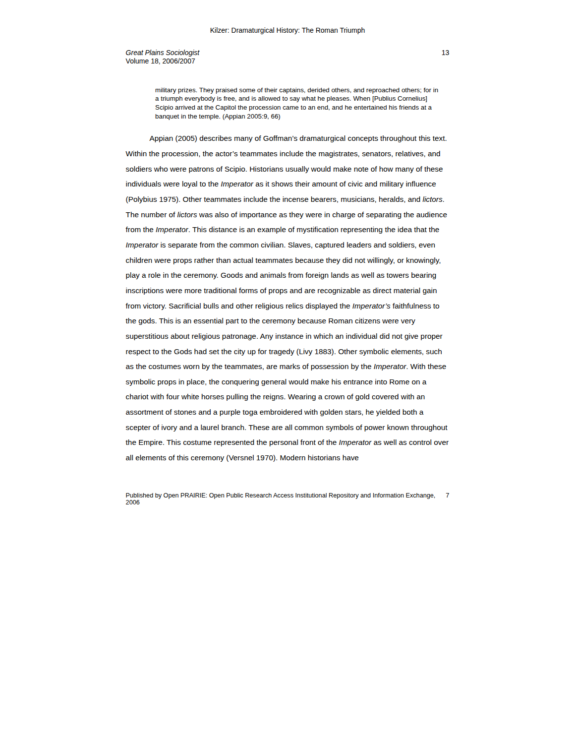Kilzer: Dramaturgical History: The Roman Triumph
Great Plains Sociologist
Volume 18, 2006/2007
13
military prizes. They praised some of their captains, derided others, and reproached others; for in a triumph everybody is free, and is allowed to say what he pleases. When [Publius Cornelius] Scipio arrived at the Capitol the procession came to an end, and he entertained his friends at a banquet in the temple. (Appian 2005:9, 66)
Appian (2005) describes many of Goffman’s dramaturgical concepts throughout this text. Within the procession, the actor’s teammates include the magistrates, senators, relatives, and soldiers who were patrons of Scipio. Historians usually would make note of how many of these individuals were loyal to the Imperator as it shows their amount of civic and military influence (Polybius 1975). Other teammates include the incense bearers, musicians, heralds, and lictors. The number of lictors was also of importance as they were in charge of separating the audience from the Imperator. This distance is an example of mystification representing the idea that the Imperator is separate from the common civilian. Slaves, captured leaders and soldiers, even children were props rather than actual teammates because they did not willingly, or knowingly, play a role in the ceremony. Goods and animals from foreign lands as well as towers bearing inscriptions were more traditional forms of props and are recognizable as direct material gain from victory. Sacrificial bulls and other religious relics displayed the Imperator’s faithfulness to the gods. This is an essential part to the ceremony because Roman citizens were very superstitious about religious patronage. Any instance in which an individual did not give proper respect to the Gods had set the city up for tragedy (Livy 1883). Other symbolic elements, such as the costumes worn by the teammates, are marks of possession by the Imperator. With these symbolic props in place, the conquering general would make his entrance into Rome on a chariot with four white horses pulling the reigns. Wearing a crown of gold covered with an assortment of stones and a purple toga embroidered with golden stars, he yielded both a scepter of ivory and a laurel branch. These are all common symbols of power known throughout the Empire. This costume represented the personal front of the Imperator as well as control over all elements of this ceremony (Versnel 1970). Modern historians have
Published by Open PRAIRIE: Open Public Research Access Institutional Repository and Information Exchange, 2006
7